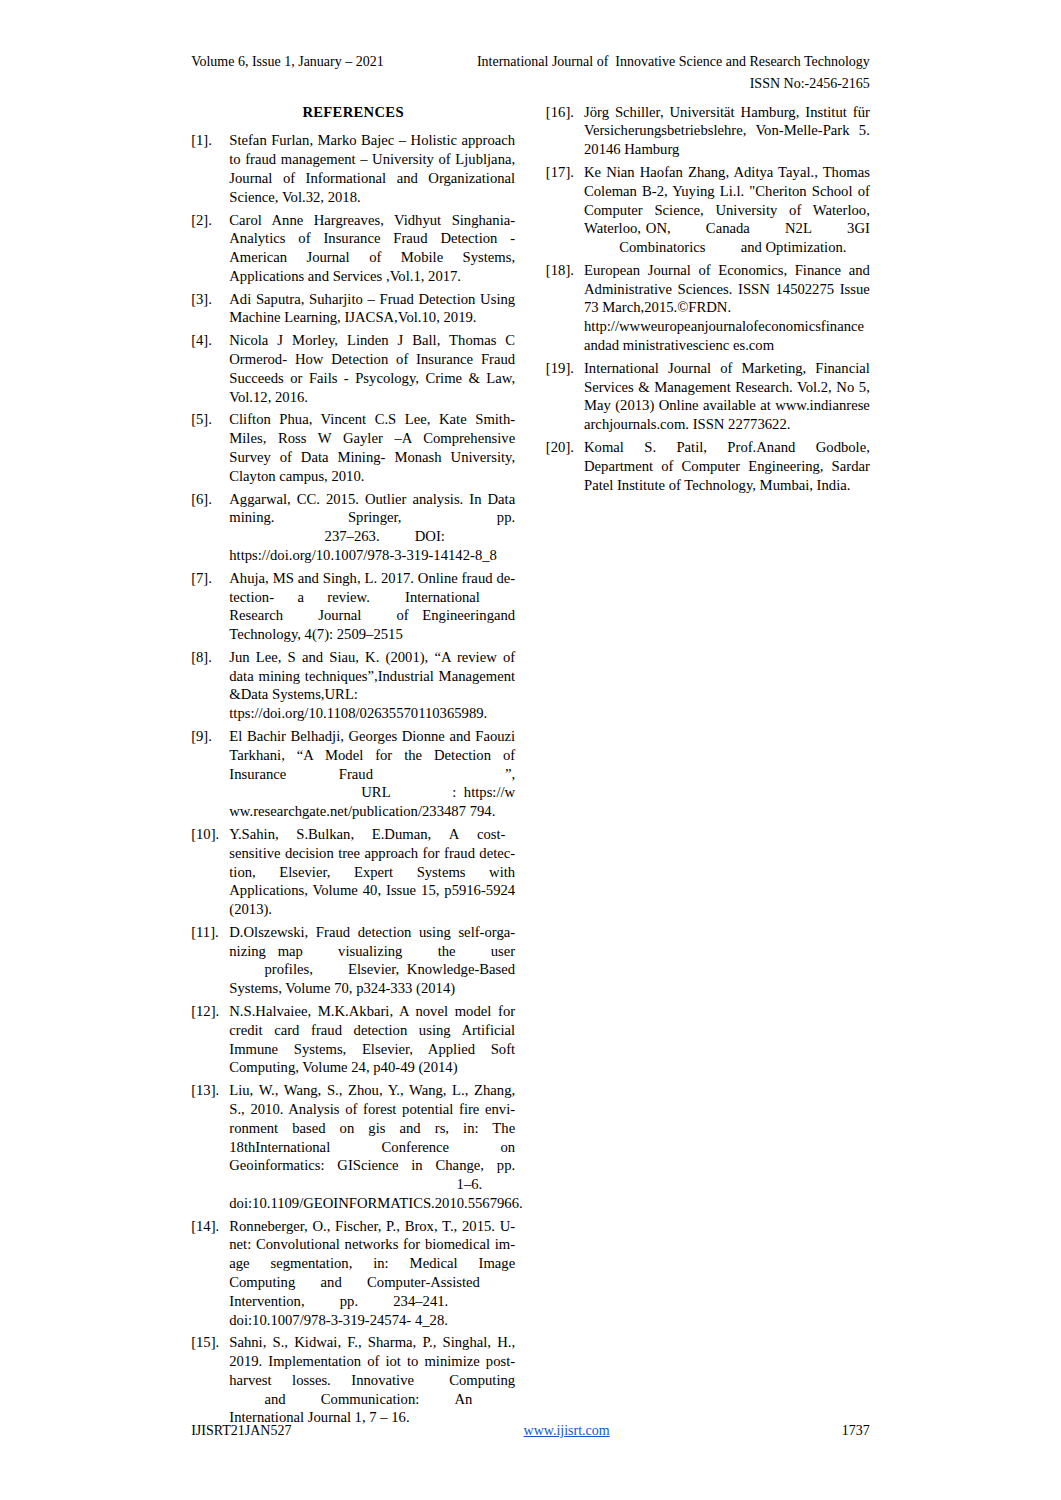Volume 6, Issue 1, January – 2021
International Journal of Innovative Science and Research Technology
ISSN No:-2456-2165
REFERENCES
[1]. Stefan Furlan, Marko Bajec – Holistic approach to fraud management – University of Ljubljana, Journal of Informational and Organizational Science, Vol.32, 2018.
[2]. Carol Anne Hargreaves, Vidhyut Singhania- Analytics of Insurance Fraud Detection - American Journal of Mobile Systems, Applications and Services ,Vol.1, 2017.
[3]. Adi Saputra, Suharjito – Fruad Detection Using Machine Learning, IJACSA,Vol.10, 2019.
[4]. Nicola J Morley, Linden J Ball, Thomas C Ormerod- How Detection of Insurance Fraud Succeeds or Fails - Psycology, Crime & Law, Vol.12, 2016.
[5]. Clifton Phua, Vincent C.S Lee, Kate Smith-Miles, Ross W Gayler –A Comprehensive Survey of Data Mining- Monash University, Clayton campus, 2010.
[6]. Aggarwal, CC. 2015. Outlier analysis. In Data mining. Springer, pp. 237–263. DOI: https://doi.org/10.1007/978-3-319-14142-8_8
[7]. Ahuja, MS and Singh, L. 2017. Online fraud detection- a review. International Research Journal of Engineeringand Technology, 4(7): 2509–2515
[8]. Jun Lee, S and Siau, K. (2001), “A review of data mining techniques”,Industrial Management &Data Systems,URL:
ttps://doi.org/10.1108/02635570110365989.
[9]. El Bachir Belhadji, Georges Dionne and Faouzi Tarkhani, “A Model for the Detection of Insurance Fraud ”, URL : https://www.researchgate.net/publication/233487 794.
[10]. Y.Sahin, S.Bulkan, E.Duman, A cost-sensitive decision tree approach for fraud detection, Elsevier, Expert Systems with Applications, Volume 40, Issue 15, p5916-5924 (2013).
[11]. D.Olszewski, Fraud detection using self-organizing map visualizing the user profiles, Elsevier, Knowledge-Based Systems, Volume 70, p324-333 (2014)
[12]. N.S.Halvaiee, M.K.Akbari, A novel model for credit card fraud detection using Artificial Immune Systems, Elsevier, Applied Soft Computing, Volume 24, p40-49 (2014)
[13]. Liu, W., Wang, S., Zhou, Y., Wang, L., Zhang, S., 2010. Analysis of forest potential fire environment based on gis and rs, in: The 18thInternational Conference on Geoinformatics: GIScience in Change, pp. 1–6. doi:10.1109/GEOINFORMATICS.2010.5567966.
[14]. Ronneberger, O., Fischer, P., Brox, T., 2015. U-net: Convolutional networks for biomedical image segmentation, in: Medical Image Computing and Computer-Assisted Intervention, pp. 234–241. doi:10.1007/978-3-319-24574- 4_28.
[15]. Sahni, S., Kidwai, F., Sharma, P., Singhal, H., 2019. Implementation of iot to minimize post-harvest losses. Innovative Computing and Communication: An International Journal 1, 7 – 16.
[16]. Jörg Schiller, Universität Hamburg, Institut für Versicherungsbetriebslehre, Von-Melle-Park 5. 20146 Hamburg
[17]. Ke Nian Haofan Zhang, Aditya Tayal., Thomas Coleman B-2, Yuying Li.l. "Cheriton School of Computer Science, University of Waterloo, Waterloo, ON, Canada N2L 3GI Combinatorics and Optimization.
[18]. European Journal of Economics, Finance and Administrative Sciences. ISSN 14502275 Issue 73 March,2015.©FRDN.
http://wwweuropeanjournalofeconomicsfinanceandad ministrativescienc es.com
[19]. International Journal of Marketing, Financial Services & Management Research. Vol.2, No 5, May (2013) Online available at www.indianresearchjournals.com. ISSN 22773622.
[20]. Komal S. Patil, Prof.Anand Godbole, Department of Computer Engineering, Sardar Patel Institute of Technology, Mumbai, India.
IJISRT21JAN527
www.ijisrt.com
1737